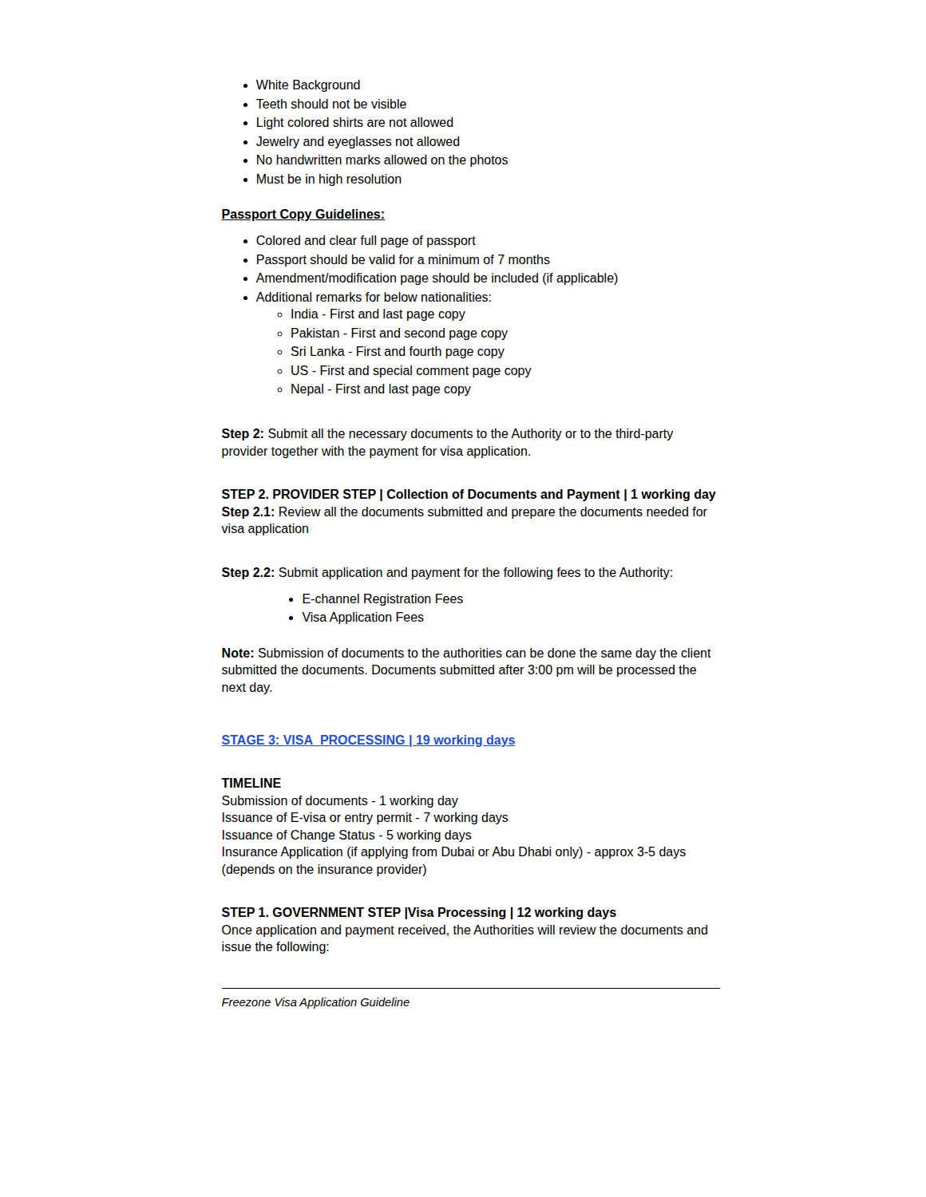White Background
Teeth should not be visible
Light colored shirts are not allowed
Jewelry and eyeglasses not allowed
No handwritten marks allowed on the photos
Must be in high resolution
Passport Copy Guidelines:
Colored and clear full page of passport
Passport should be valid for a minimum of 7 months
Amendment/modification page should be included (if applicable)
Additional remarks for below nationalities:
India - First and last page copy
Pakistan - First and second page copy
Sri Lanka - First and fourth page copy
US - First and special comment page copy
Nepal - First and last page copy
Step 2: Submit all the necessary documents to the Authority or to the third-party provider together with the payment for visa application.
STEP 2. PROVIDER STEP | Collection of Documents and Payment | 1 working day
Step 2.1: Review all the documents submitted and prepare the documents needed for visa application
Step 2.2: Submit application and payment for the following fees to the Authority:
E-channel Registration Fees
Visa Application Fees
Note: Submission of documents to the authorities can be done the same day the client submitted the documents. Documents submitted after 3:00 pm will be processed the next day.
STAGE 3: VISA PROCESSING | 19 working days
TIMELINE
Submission of documents - 1 working day
Issuance of E-visa or entry permit - 7 working days
Issuance of Change Status - 5 working days
Insurance Application (if applying from Dubai or Abu Dhabi only) - approx 3-5 days (depends on the insurance provider)
STEP 1. GOVERNMENT STEP |Visa Processing | 12 working days
Once application and payment received, the Authorities will review the documents and issue the following:
Freezone Visa Application Guideline